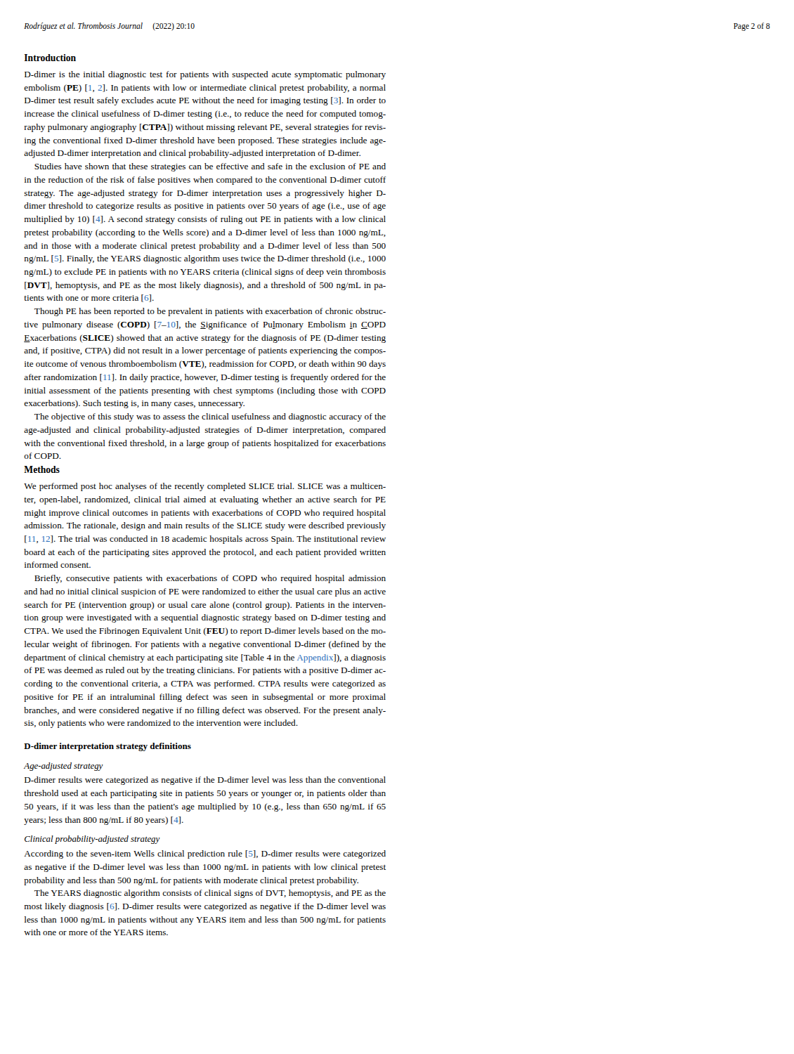Rodríguez et al. Thrombosis Journal (2022) 20:10
Page 2 of 8
Introduction
D-dimer is the initial diagnostic test for patients with suspected acute symptomatic pulmonary embolism (PE) [1, 2]. In patients with low or intermediate clinical pretest probability, a normal D-dimer test result safely excludes acute PE without the need for imaging testing [3]. In order to increase the clinical usefulness of D-dimer testing (i.e., to reduce the need for computed tomography pulmonary angiography [CTPA]) without missing relevant PE, several strategies for revising the conventional fixed D-dimer threshold have been proposed. These strategies include age-adjusted D-dimer interpretation and clinical probability-adjusted interpretation of D-dimer.
Studies have shown that these strategies can be effective and safe in the exclusion of PE and in the reduction of the risk of false positives when compared to the conventional D-dimer cutoff strategy. The age-adjusted strategy for D-dimer interpretation uses a progressively higher D-dimer threshold to categorize results as positive in patients over 50 years of age (i.e., use of age multiplied by 10) [4]. A second strategy consists of ruling out PE in patients with a low clinical pretest probability (according to the Wells score) and a D-dimer level of less than 1000 ng/mL, and in those with a moderate clinical pretest probability and a D-dimer level of less than 500 ng/mL [5]. Finally, the YEARS diagnostic algorithm uses twice the D-dimer threshold (i.e., 1000 ng/mL) to exclude PE in patients with no YEARS criteria (clinical signs of deep vein thrombosis [DVT], hemoptysis, and PE as the most likely diagnosis), and a threshold of 500 ng/mL in patients with one or more criteria [6].
Though PE has been reported to be prevalent in patients with exacerbation of chronic obstructive pulmonary disease (COPD) [7–10], the Significance of Pulmonary Embolism in COPD Exacerbations (SLICE) showed that an active strategy for the diagnosis of PE (D-dimer testing and, if positive, CTPA) did not result in a lower percentage of patients experiencing the composite outcome of venous thromboembolism (VTE), readmission for COPD, or death within 90 days after randomization [11]. In daily practice, however, D-dimer testing is frequently ordered for the initial assessment of the patients presenting with chest symptoms (including those with COPD exacerbations). Such testing is, in many cases, unnecessary.
The objective of this study was to assess the clinical usefulness and diagnostic accuracy of the age-adjusted and clinical probability-adjusted strategies of D-dimer interpretation, compared with the conventional fixed threshold, in a large group of patients hospitalized for exacerbations of COPD.
Methods
We performed post hoc analyses of the recently completed SLICE trial. SLICE was a multicenter, open-label, randomized, clinical trial aimed at evaluating whether an active search for PE might improve clinical outcomes in patients with exacerbations of COPD who required hospital admission. The rationale, design and main results of the SLICE study were described previously [11, 12]. The trial was conducted in 18 academic hospitals across Spain. The institutional review board at each of the participating sites approved the protocol, and each patient provided written informed consent.
Briefly, consecutive patients with exacerbations of COPD who required hospital admission and had no initial clinical suspicion of PE were randomized to either the usual care plus an active search for PE (intervention group) or usual care alone (control group). Patients in the intervention group were investigated with a sequential diagnostic strategy based on D-dimer testing and CTPA. We used the Fibrinogen Equivalent Unit (FEU) to report D-dimer levels based on the molecular weight of fibrinogen. For patients with a negative conventional D-dimer (defined by the department of clinical chemistry at each participating site [Table 4 in the Appendix]), a diagnosis of PE was deemed as ruled out by the treating clinicians. For patients with a positive D-dimer according to the conventional criteria, a CTPA was performed. CTPA results were categorized as positive for PE if an intraluminal filling defect was seen in subsegmental or more proximal branches, and were considered negative if no filling defect was observed. For the present analysis, only patients who were randomized to the intervention were included.
D-dimer interpretation strategy definitions
Age-adjusted strategy
D-dimer results were categorized as negative if the D-dimer level was less than the conventional threshold used at each participating site in patients 50 years or younger or, in patients older than 50 years, if it was less than the patient's age multiplied by 10 (e.g., less than 650 ng/mL if 65 years; less than 800 ng/mL if 80 years) [4].
Clinical probability-adjusted strategy
According to the seven-item Wells clinical prediction rule [5], D-dimer results were categorized as negative if the D-dimer level was less than 1000 ng/mL in patients with low clinical pretest probability and less than 500 ng/mL for patients with moderate clinical pretest probability.
The YEARS diagnostic algorithm consists of clinical signs of DVT, hemoptysis, and PE as the most likely diagnosis [6]. D-dimer results were categorized as negative if the D-dimer level was less than 1000 ng/mL in patients without any YEARS item and less than 500 ng/mL for patients with one or more of the YEARS items.